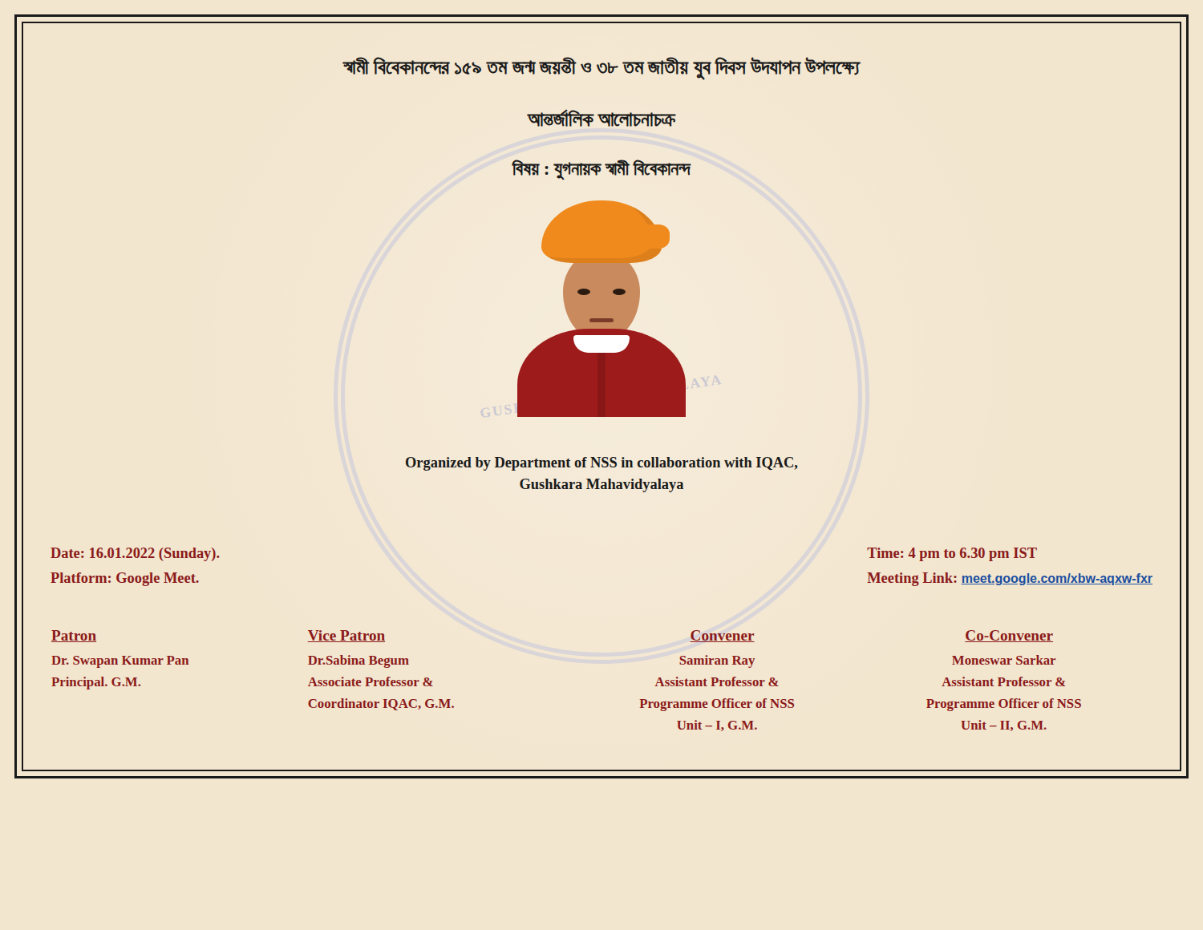GUSHKARA MAHAVIDYALAYA
স্বামী বিবেকানন্দের ১৫৯ তম জন্ম জয়ন্তী ও ৩৮ তম জাতীয় যুব দিবস উদযাপন উপলক্ষ্যে
আন্তর্জালিক আলোচনাচক্র
বিষয় : যুগনায়ক স্বামী বিবেকানন্দ
Organized by Department of NSS in collaboration with IQAC,
Gushkara Mahavidyalaya
Date: 16.01.2022 (Sunday).
Platform: Google Meet.
Time: 4 pm to 6.30 pm IST
Meeting Link: meet.google.com/xbw-aqxw-fxr
| Patron | Vice Patron | Convener | Co-Convener |
| --- | --- | --- | --- |
| Dr. Swapan Kumar Pan Principal. G.M. | Dr.Sabina Begum Associate Professor & Coordinator IQAC, G.M. | Samiran Ray Assistant Professor & Programme Officer of NSS Unit – I, G.M. | Moneswar Sarkar Assistant Professor & Programme Officer of NSS Unit – II, G.M. |